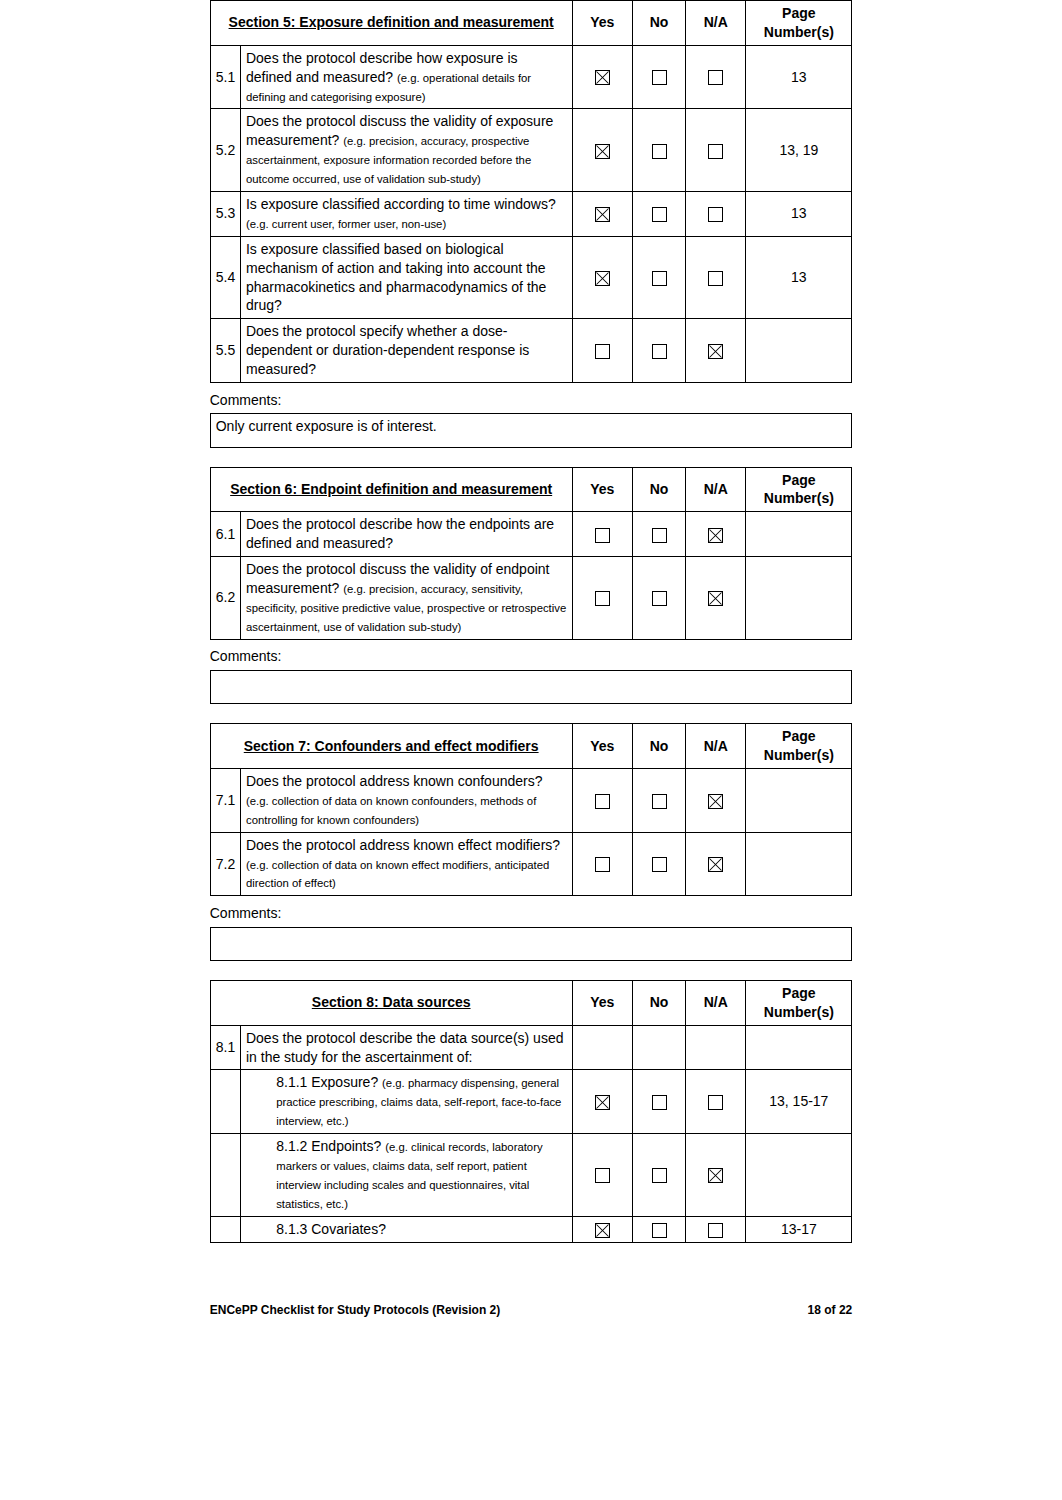| Section 5: Exposure definition and measurement | Yes | No | N/A | Page Number(s) |
| --- | --- | --- | --- | --- |
| 5.1 | Does the protocol describe how exposure is defined and measured? (e.g. operational details for defining and categorising exposure) | | | | 13 |
| 5.2 | Does the protocol discuss the validity of exposure measurement? (e.g. precision, accuracy, prospective ascertainment, exposure information recorded before the outcome occurred, use of validation sub-study) | | | | 13, 19 |
| 5.3 | Is exposure classified according to time windows? (e.g. current user, former user, non-use) | | | | 13 |
| 5.4 | Is exposure classified based on biological mechanism of action and taking into account the pharmacokinetics and pharmacodynamics of the drug? | | | | 13 |
| 5.5 | Does the protocol specify whether a dose-dependent or duration-dependent response is measured? | | | | |
Comments:
Only current exposure is of interest.
| Section 6: Endpoint definition and measurement | Yes | No | N/A | Page Number(s) |
| --- | --- | --- | --- | --- |
| 6.1 | Does the protocol describe how the endpoints are defined and measured? | | | | |
| 6.2 | Does the protocol discuss the validity of endpoint measurement? (e.g. precision, accuracy, sensitivity, specificity, positive predictive value, prospective or retrospective ascertainment, use of validation sub-study) | | | | |
Comments:
| Section 7: Confounders and effect modifiers | Yes | No | N/A | Page Number(s) |
| --- | --- | --- | --- | --- |
| 7.1 | Does the protocol address known confounders? (e.g. collection of data on known confounders, methods of controlling for known confounders) | | | | |
| 7.2 | Does the protocol address known effect modifiers? (e.g. collection of data on known effect modifiers, anticipated direction of effect) | | | | |
Comments:
| Section 8: Data sources | Yes | No | N/A | Page Number(s) |
| --- | --- | --- | --- | --- |
| 8.1 | Does the protocol describe the data source(s) used in the study for the ascertainment of: | | | | |
| | 8.1.1 Exposure? (e.g. pharmacy dispensing, general practice prescribing, claims data, self-report, face-to-face interview, etc.) | | | | 13, 15-17 |
| | 8.1.2 Endpoints? (e.g. clinical records, laboratory markers or values, claims data, self report, patient interview including scales and questionnaires, vital statistics, etc.) | | | | |
| | 8.1.3 Covariates? | | | | 13-17 |
ENCePP Checklist for Study Protocols (Revision 2)
18 of 22